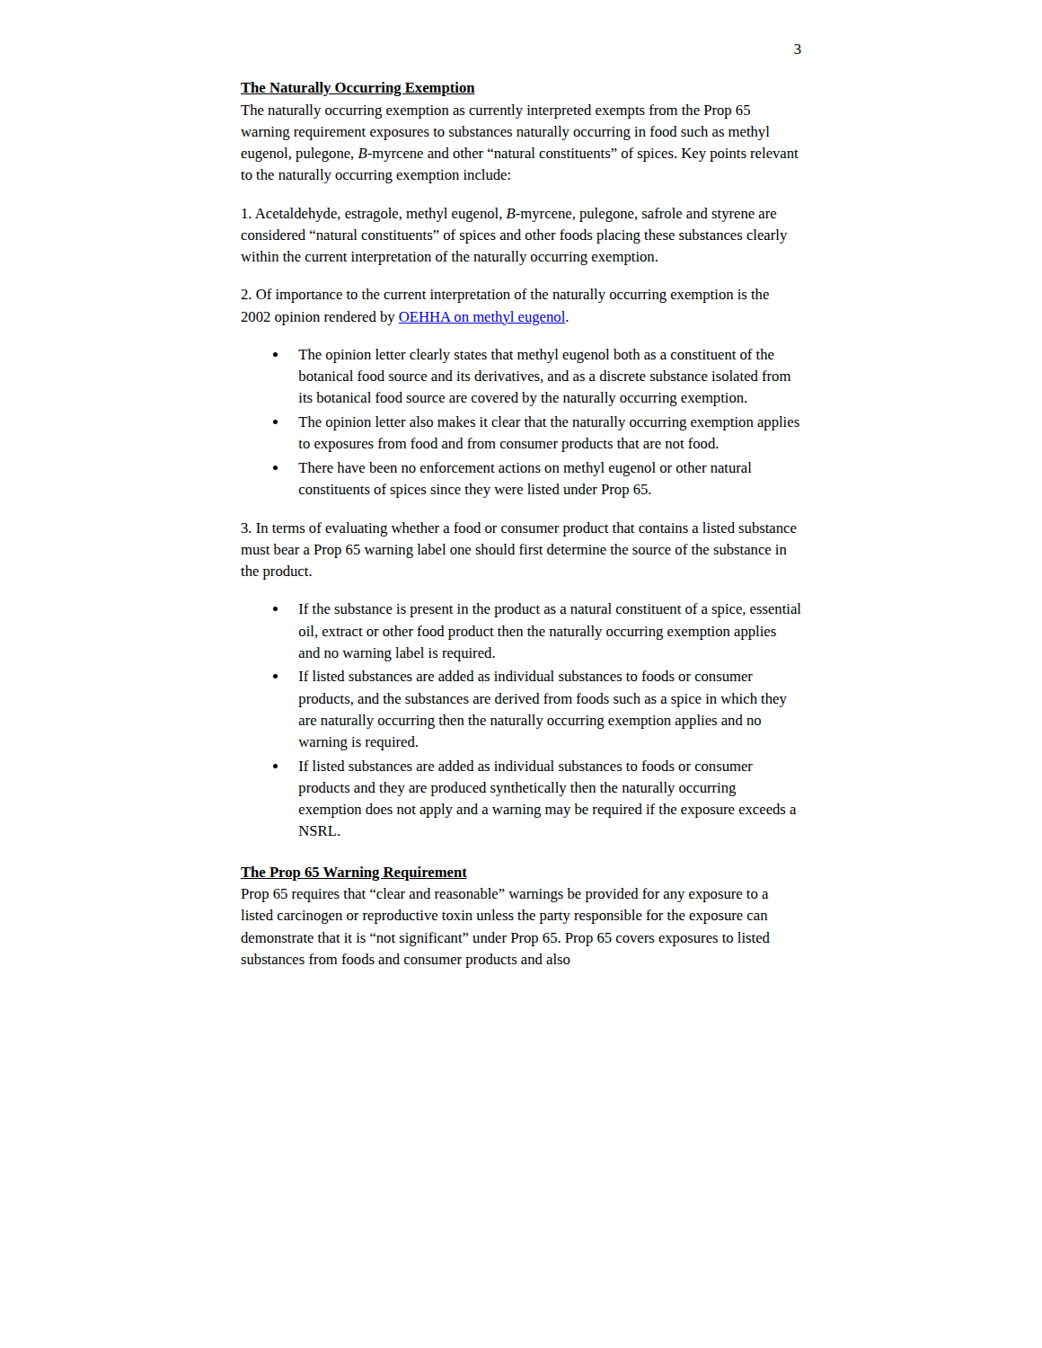3
The Naturally Occurring Exemption
The naturally occurring exemption as currently interpreted exempts from the Prop 65 warning requirement exposures to substances naturally occurring in food such as methyl eugenol, pulegone, B-myrcene and other “natural constituents” of spices. Key points relevant to the naturally occurring exemption include:
1. Acetaldehyde, estragole, methyl eugenol, B-myrcene, pulegone, safrole and styrene are considered “natural constituents” of spices and other foods placing these substances clearly within the current interpretation of the naturally occurring exemption.
2. Of importance to the current interpretation of the naturally occurring exemption is the 2002 opinion rendered by OEHHA on methyl eugenol.
The opinion letter clearly states that methyl eugenol both as a constituent of the botanical food source and its derivatives, and as a discrete substance isolated from its botanical food source are covered by the naturally occurring exemption.
The opinion letter also makes it clear that the naturally occurring exemption applies to exposures from food and from consumer products that are not food.
There have been no enforcement actions on methyl eugenol or other natural constituents of spices since they were listed under Prop 65.
3. In terms of evaluating whether a food or consumer product that contains a listed substance must bear a Prop 65 warning label one should first determine the source of the substance in the product.
If the substance is present in the product as a natural constituent of a spice, essential oil, extract or other food product then the naturally occurring exemption applies and no warning label is required.
If listed substances are added as individual substances to foods or consumer products, and the substances are derived from foods such as a spice in which they are naturally occurring then the naturally occurring exemption applies and no warning is required.
If listed substances are added as individual substances to foods or consumer products and they are produced synthetically then the naturally occurring exemption does not apply and a warning may be required if the exposure exceeds a NSRL.
The Prop 65 Warning Requirement
Prop 65 requires that “clear and reasonable” warnings be provided for any exposure to a listed carcinogen or reproductive toxin unless the party responsible for the exposure can demonstrate that it is “not significant” under Prop 65. Prop 65 covers exposures to listed substances from foods and consumer products and also